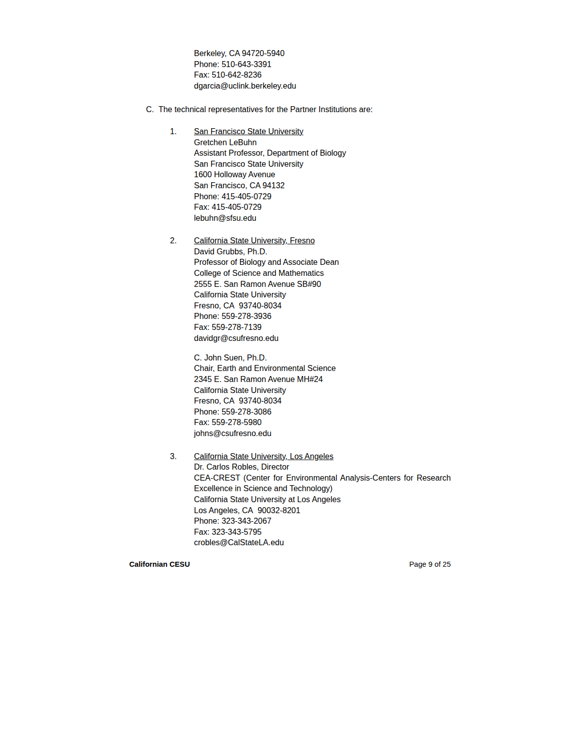Berkeley, CA 94720-5940
Phone: 510-643-3391
Fax: 510-642-8236
dgarcia@uclink.berkeley.edu
C. The technical representatives for the Partner Institutions are:
1.
San Francisco State University
Gretchen LeBuhn
Assistant Professor, Department of Biology
San Francisco State University
1600 Holloway Avenue
San Francisco, CA 94132
Phone: 415-405-0729
Fax: 415-405-0729
lebuhn@sfsu.edu
2.
California State University, Fresno
David Grubbs, Ph.D.
Professor of Biology and Associate Dean
College of Science and Mathematics
2555 E. San Ramon Avenue SB#90
California State University
Fresno, CA 93740-8034
Phone: 559-278-3936
Fax: 559-278-7139
davidgr@csufresno.edu
C. John Suen, Ph.D.
Chair, Earth and Environmental Science
2345 E. San Ramon Avenue MH#24
California State University
Fresno, CA 93740-8034
Phone: 559-278-3086
Fax: 559-278-5980
johns@csufresno.edu
3.
California State University, Los Angeles
Dr. Carlos Robles, Director
CEA-CREST (Center for Environmental Analysis-Centers for Research Excellence in Science and Technology)
California State University at Los Angeles
Los Angeles, CA 90032-8201
Phone: 323-343-2067
Fax: 323-343-5795
crobles@CalStateLA.edu
Californian CESU Page 9 of 25